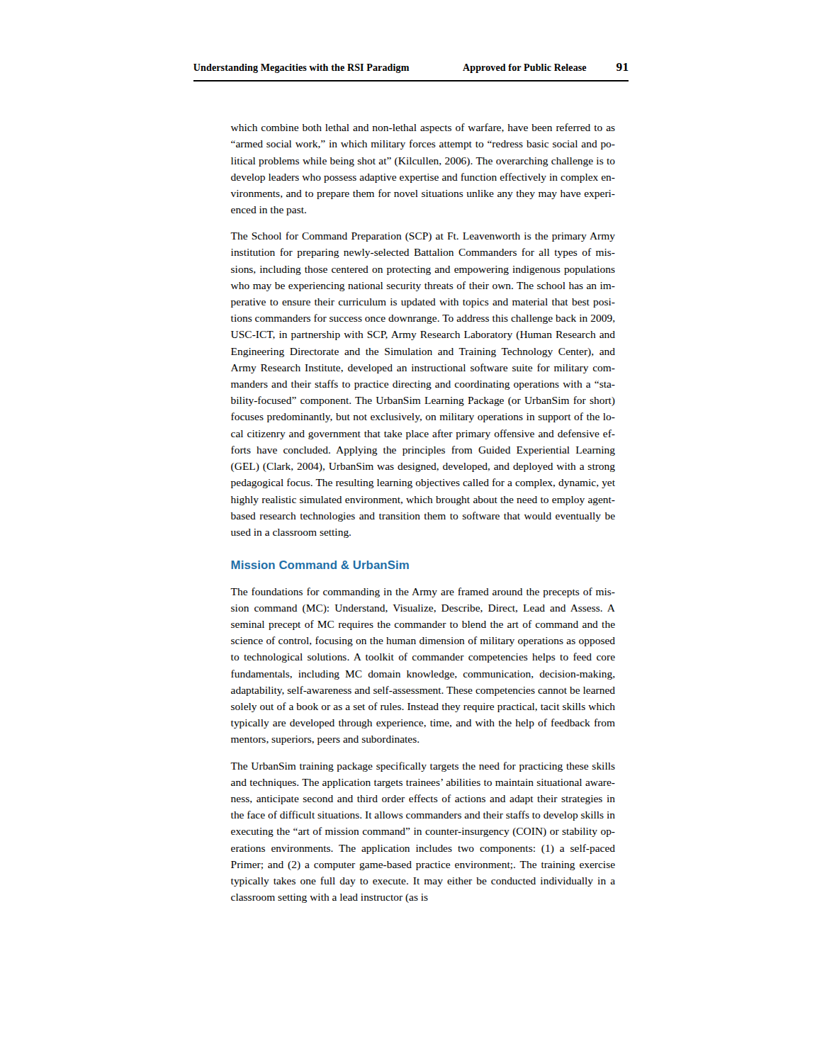Understanding Megacities with the RSI Paradigm Approved for Public Release 91
which combine both lethal and non-lethal aspects of warfare, have been referred to as “armed social work,” in which military forces attempt to “redress basic social and political problems while being shot at” (Kilcullen, 2006). The overarching challenge is to develop leaders who possess adaptive expertise and function effectively in complex environments, and to prepare them for novel situations unlike any they may have experienced in the past.
The School for Command Preparation (SCP) at Ft. Leavenworth is the primary Army institution for preparing newly-selected Battalion Commanders for all types of missions, including those centered on protecting and empowering indigenous populations who may be experiencing national security threats of their own. The school has an imperative to ensure their curriculum is updated with topics and material that best positions commanders for success once downrange. To address this challenge back in 2009, USC-ICT, in partnership with SCP, Army Research Laboratory (Human Research and Engineering Directorate and the Simulation and Training Technology Center), and Army Research Institute, developed an instructional software suite for military commanders and their staffs to practice directing and coordinating operations with a “stability-focused” component. The UrbanSim Learning Package (or UrbanSim for short) focuses predominantly, but not exclusively, on military operations in support of the local citizenry and government that take place after primary offensive and defensive efforts have concluded. Applying the principles from Guided Experiential Learning (GEL) (Clark, 2004), UrbanSim was designed, developed, and deployed with a strong pedagogical focus. The resulting learning objectives called for a complex, dynamic, yet highly realistic simulated environment, which brought about the need to employ agent-based research technologies and transition them to software that would eventually be used in a classroom setting.
Mission Command & UrbanSim
The foundations for commanding in the Army are framed around the precepts of mission command (MC): Understand, Visualize, Describe, Direct, Lead and Assess. A seminal precept of MC requires the commander to blend the art of command and the science of control, focusing on the human dimension of military operations as opposed to technological solutions. A toolkit of commander competencies helps to feed core fundamentals, including MC domain knowledge, communication, decision-making, adaptability, self-awareness and self-assessment. These competencies cannot be learned solely out of a book or as a set of rules. Instead they require practical, tacit skills which typically are developed through experience, time, and with the help of feedback from mentors, superiors, peers and subordinates.
The UrbanSim training package specifically targets the need for practicing these skills and techniques. The application targets trainees’ abilities to maintain situational awareness, anticipate second and third order effects of actions and adapt their strategies in the face of difficult situations. It allows commanders and their staffs to develop skills in executing the “art of mission command” in counter-insurgency (COIN) or stability operations environments. The application includes two components: (1) a self-paced Primer; and (2) a computer game-based practice environment;. The training exercise typically takes one full day to execute. It may either be conducted individually in a classroom setting with a lead instructor (as is